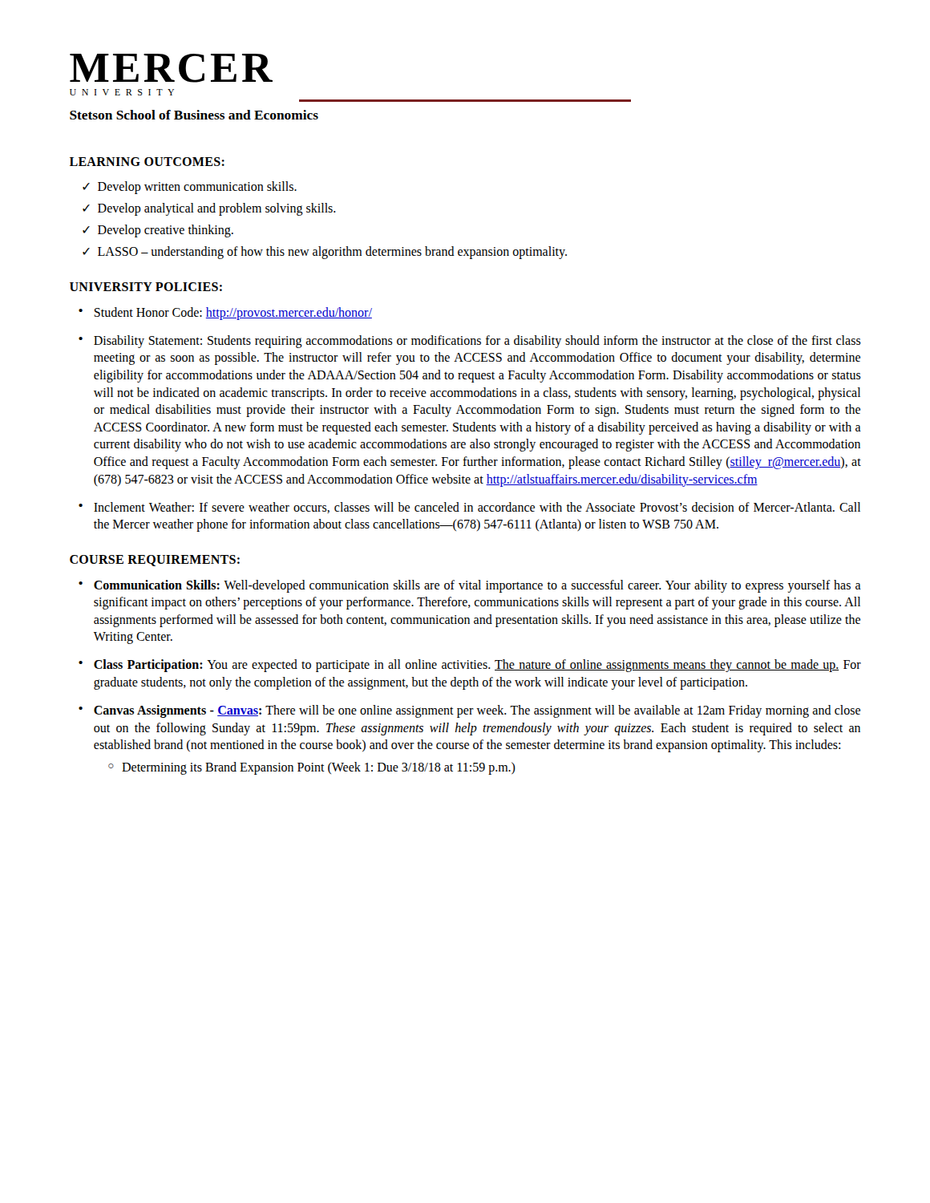MERCERUNIVERSITY
Stetson School of Business and Economics
LEARNING OUTCOMES:
Develop written communication skills.
Develop analytical and problem solving skills.
Develop creative thinking.
LASSO – understanding of how this new algorithm determines brand expansion optimality.
UNIVERSITY POLICIES:
Student Honor Code: http://provost.mercer.edu/honor/
Disability Statement: Students requiring accommodations or modifications for a disability should inform the instructor at the close of the first class meeting or as soon as possible. The instructor will refer you to the ACCESS and Accommodation Office to document your disability, determine eligibility for accommodations under the ADAAA/Section 504 and to request a Faculty Accommodation Form. Disability accommodations or status will not be indicated on academic transcripts. In order to receive accommodations in a class, students with sensory, learning, psychological, physical or medical disabilities must provide their instructor with a Faculty Accommodation Form to sign. Students must return the signed form to the ACCESS Coordinator. A new form must be requested each semester. Students with a history of a disability perceived as having a disability or with a current disability who do not wish to use academic accommodations are also strongly encouraged to register with the ACCESS and Accommodation Office and request a Faculty Accommodation Form each semester. For further information, please contact Richard Stilley (stilley_r@mercer.edu), at (678) 547-6823 or visit the ACCESS and Accommodation Office website at http://atlstuaffairs.mercer.edu/disability-services.cfm
Inclement Weather: If severe weather occurs, classes will be canceled in accordance with the Associate Provost’s decision of Mercer-Atlanta. Call the Mercer weather phone for information about class cancellations—(678) 547-6111 (Atlanta) or listen to WSB 750 AM.
COURSE REQUIREMENTS:
Communication Skills: Well-developed communication skills are of vital importance to a successful career. Your ability to express yourself has a significant impact on others’ perceptions of your performance. Therefore, communications skills will represent a part of your grade in this course. All assignments performed will be assessed for both content, communication and presentation skills. If you need assistance in this area, please utilize the Writing Center.
Class Participation: You are expected to participate in all online activities. The nature of online assignments means they cannot be made up. For graduate students, not only the completion of the assignment, but the depth of the work will indicate your level of participation.
Canvas Assignments - Canvas: There will be one online assignment per week. The assignment will be available at 12am Friday morning and close out on the following Sunday at 11:59pm. These assignments will help tremendously with your quizzes. Each student is required to select an established brand (not mentioned in the course book) and over the course of the semester determine its brand expansion optimality. This includes:
Determining its Brand Expansion Point (Week 1: Due 3/18/18 at 11:59 p.m.)